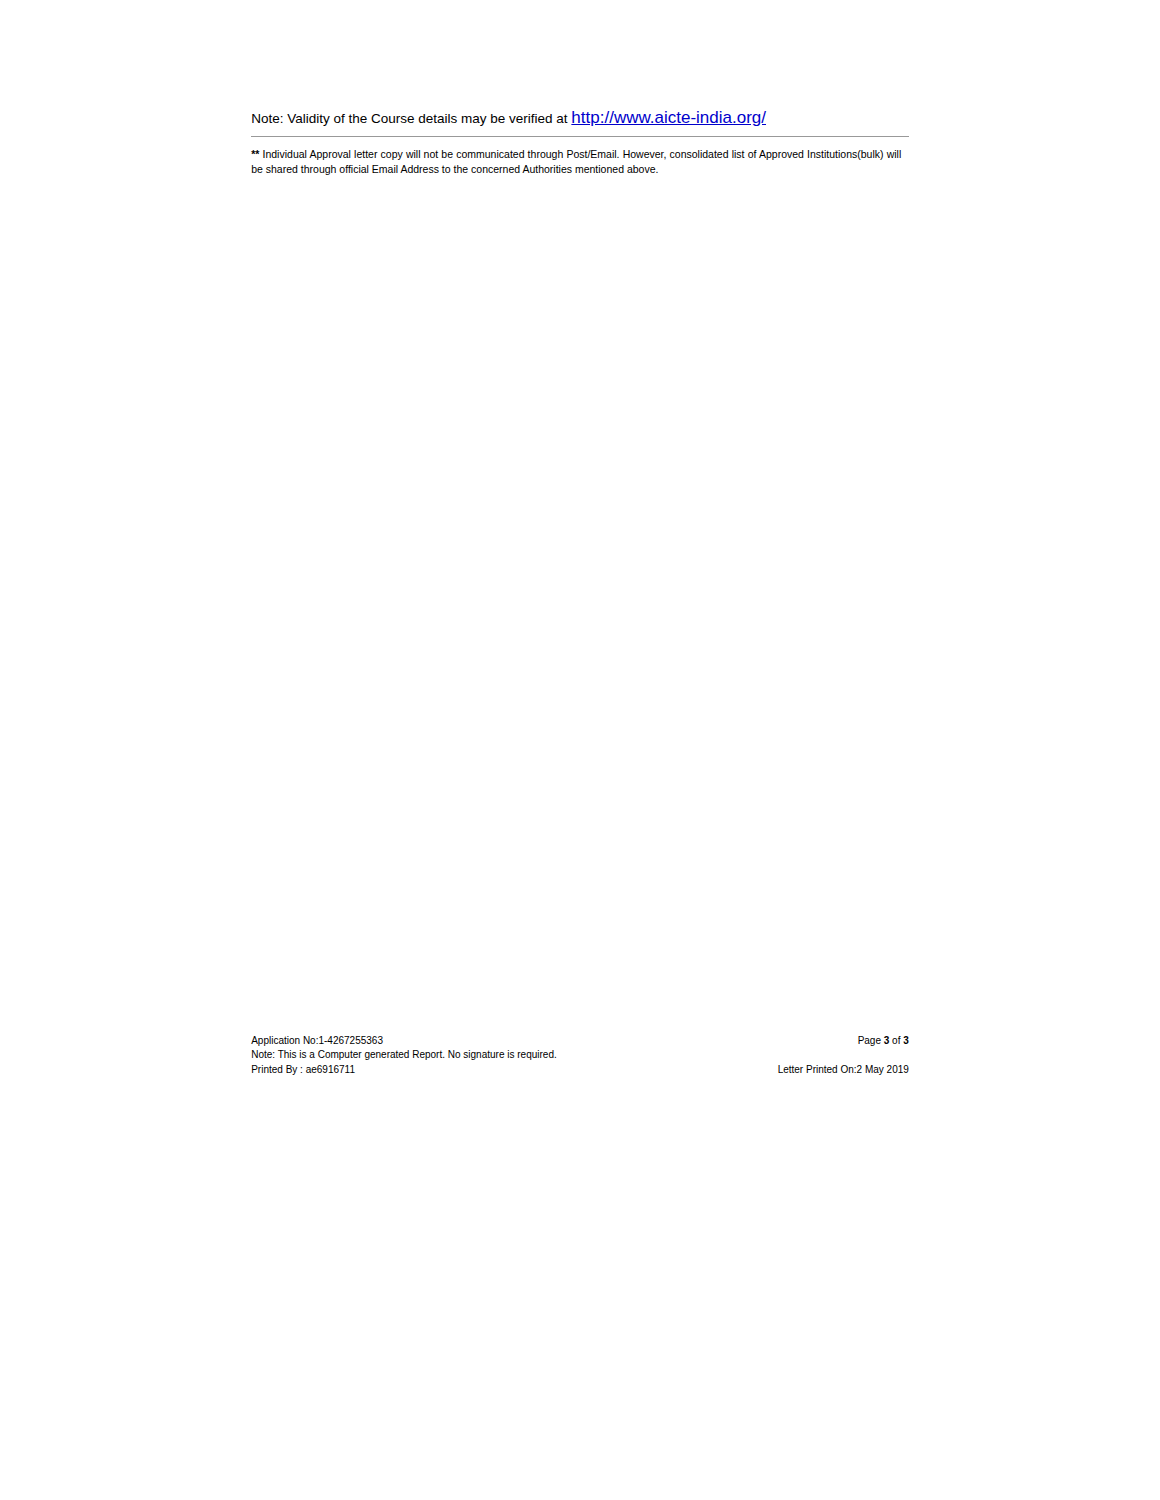Note: Validity of the Course details may be verified at http://www.aicte-india.org/
** Individual Approval letter copy will not be communicated through Post/Email. However, consolidated list of Approved Institutions(bulk) will be shared through official Email Address to the concerned Authorities mentioned above.
Application No:1-4267255363
Note: This is a Computer generated Report. No signature is required.
Printed By : ae6916711
Page 3 of 3 Letter Printed On:2 May 2019